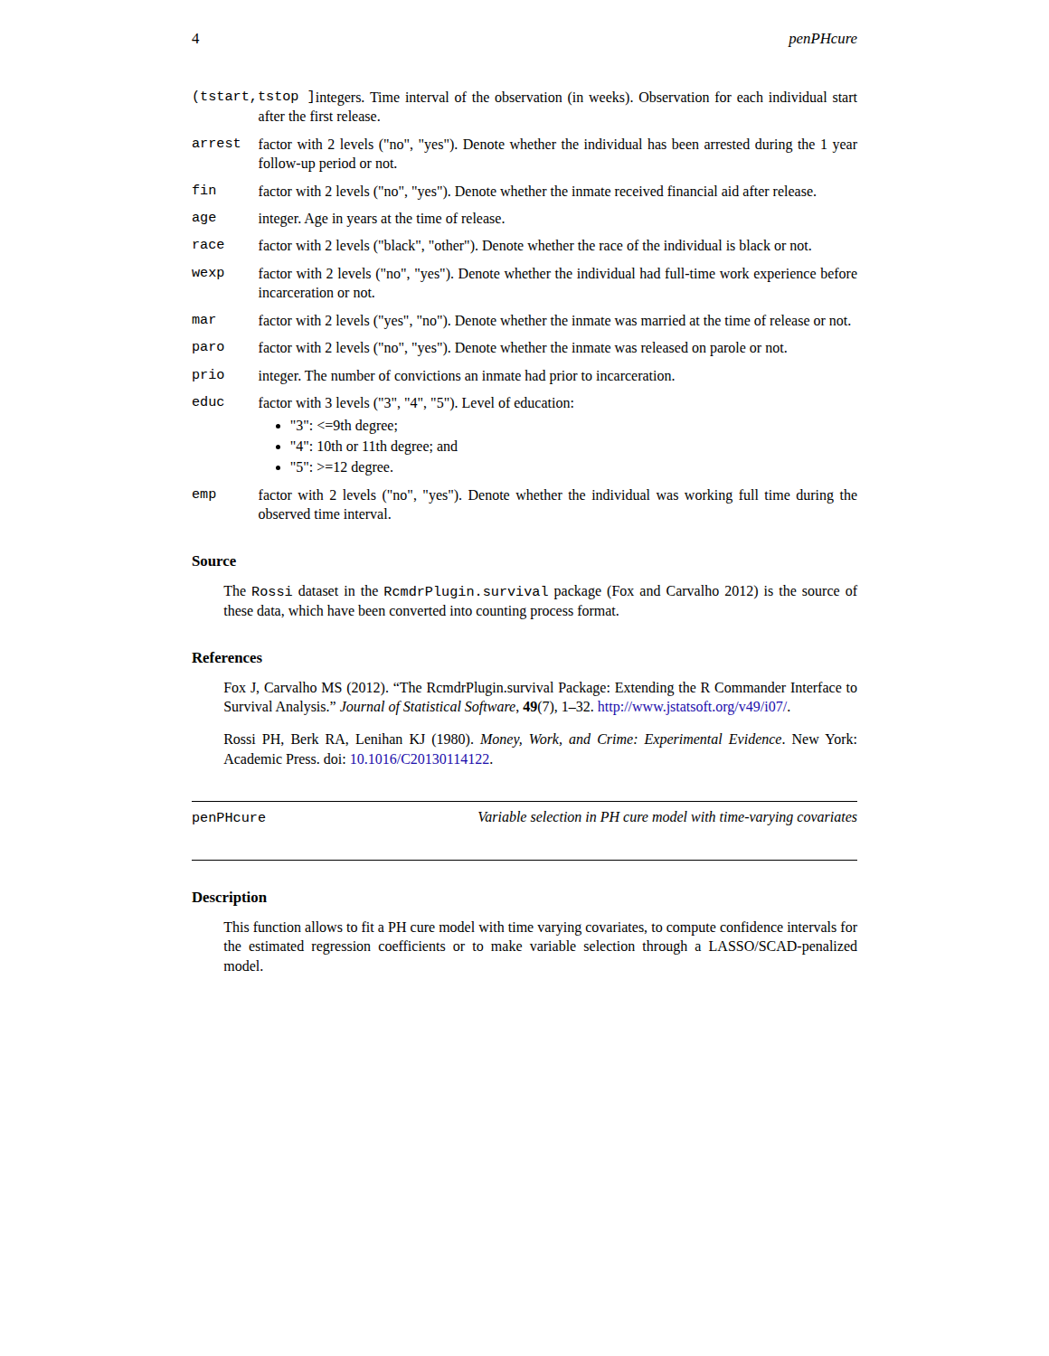4 penPHcure
(tstart,tstop ]
integers. Time interval of the observation (in weeks). Observation for each individual start after the first release.
arrest
factor with 2 levels ("no", "yes"). Denote whether the individual has been arrested during the 1 year follow-up period or not.
fin
factor with 2 levels ("no", "yes"). Denote whether the inmate received financial aid after release.
age
integer. Age in years at the time of release.
race
factor with 2 levels ("black", "other"). Denote whether the race of the individual is black or not.
wexp
factor with 2 levels ("no", "yes"). Denote whether the individual had full-time work experience before incarceration or not.
mar
factor with 2 levels ("yes", "no"). Denote whether the inmate was married at the time of release or not.
paro
factor with 2 levels ("no", "yes"). Denote whether the inmate was released on parole or not.
prio
integer. The number of convictions an inmate had prior to incarceration.
educ
factor with 3 levels ("3", "4", "5"). Level of education:
"3": <=9th degree;
"4": 10th or 11th degree; and
"5": >=12 degree.
emp
factor with 2 levels ("no", "yes"). Denote whether the individual was working full time during the observed time interval.
Source
The Rossi dataset in the RcmdrPlugin.survival package (Fox and Carvalho 2012) is the source of these data, which have been converted into counting process format.
References
Fox J, Carvalho MS (2012). “The RcmdrPlugin.survival Package: Extending the R Commander Interface to Survival Analysis.” Journal of Statistical Software, 49(7), 1–32. http://www.jstatsoft.org/v49/i07/.
Rossi PH, Berk RA, Lenihan KJ (1980). Money, Work, and Crime: Experimental Evidence. New York: Academic Press. doi: 10.1016/C20130114122.
penPHcure Variable selection in PH cure model with time-varying covariates
Description
This function allows to fit a PH cure model with time varying covariates, to compute confidence intervals for the estimated regression coefficients or to make variable selection through a LASSO/SCAD-penalized model.